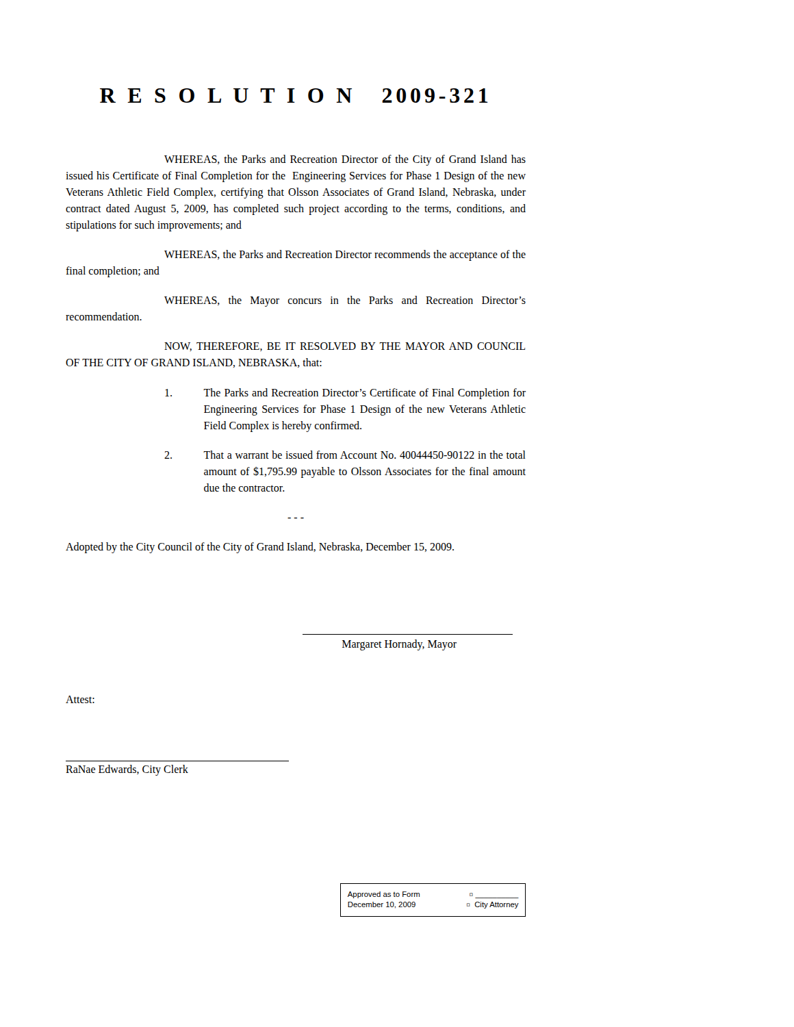R E S O L U T I O N 2009-321
WHEREAS, the Parks and Recreation Director of the City of Grand Island has issued his Certificate of Final Completion for the Engineering Services for Phase 1 Design of the new Veterans Athletic Field Complex, certifying that Olsson Associates of Grand Island, Nebraska, under contract dated August 5, 2009, has completed such project according to the terms, conditions, and stipulations for such improvements; and
WHEREAS, the Parks and Recreation Director recommends the acceptance of the final completion; and
WHEREAS, the Mayor concurs in the Parks and Recreation Director’s recommendation.
NOW, THEREFORE, BE IT RESOLVED BY THE MAYOR AND COUNCIL OF THE CITY OF GRAND ISLAND, NEBRASKA, that:
1. The Parks and Recreation Director’s Certificate of Final Completion for Engineering Services for Phase 1 Design of the new Veterans Athletic Field Complex is hereby confirmed.
2. That a warrant be issued from Account No. 40044450-90122 in the total amount of $1,795.99 payable to Olsson Associates for the final amount due the contractor.
- - -
Adopted by the City Council of the City of Grand Island, Nebraska, December 15, 2009.
Margaret Hornady, Mayor
Attest:
RaNae Edwards, City Clerk
Approved as to Form¤ __________
December 10, 2009¤ City Attorney